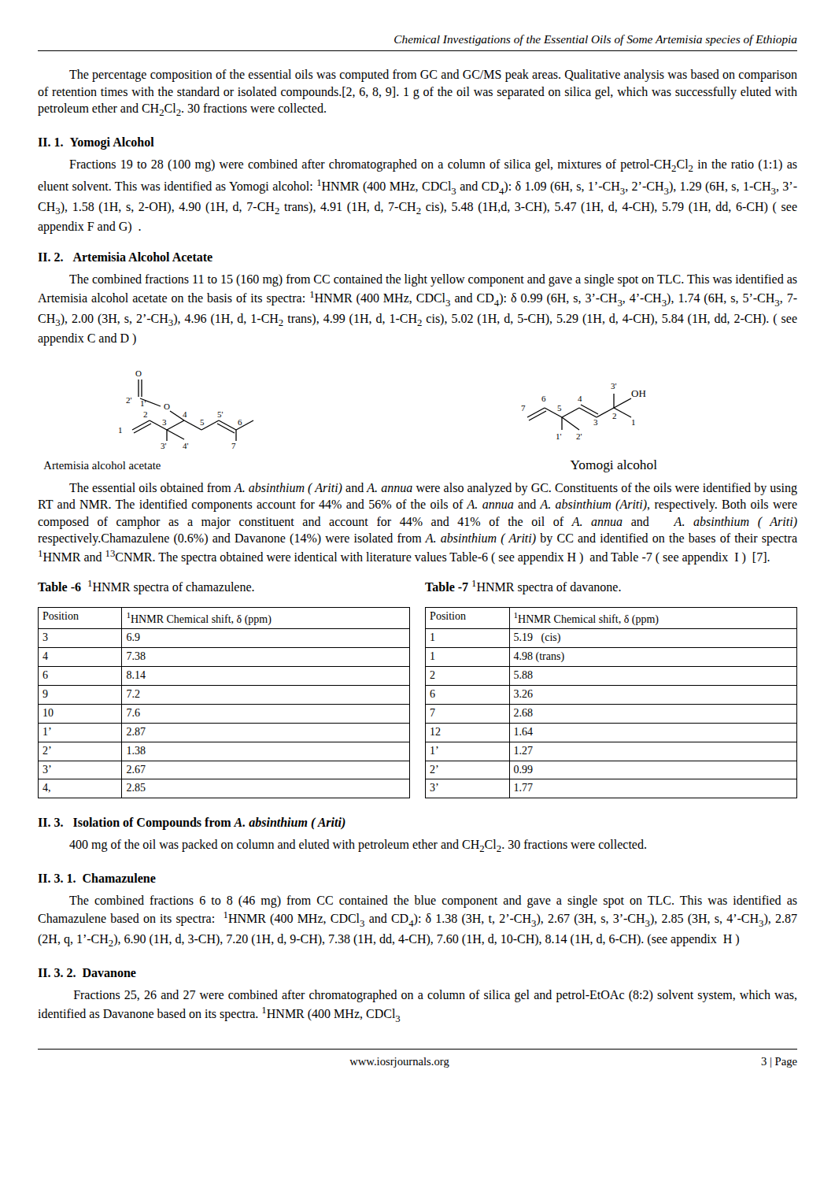Chemical Investigations of the Essential Oils of Some Artemisia species of Ethiopia
The percentage composition of the essential oils was computed from GC and GC/MS peak areas. Qualitative analysis was based on comparison of retention times with the standard or isolated compounds.[2, 6, 8, 9]. 1 g of the oil was separated on silica gel, which was successfully eluted with petroleum ether and CH2 Cl2. 30 fractions were collected.
II. 1. Yomogi Alcohol
Fractions 19 to 28 (100 mg) were combined after chromatographed on a column of silica gel, mixtures of petrol-CH2 Cl2 in the ratio (1:1) as eluent solvent. This was identified as Yomogi alcohol: 1 HNMR (400 MHz, CDCl3 and CD4): δ 1.09 (6H, s, 1’-CH3, 2’-CH3), 1.29 (6H, s, 1-CH3, 3’-CH3), 1.58 (1H, s, 2-OH), 4.90 (1H, d, 7-CH2 trans), 4.91 (1H, d, 7-CH2 cis), 5.48 (1H,d, 3-CH), 5.47 (1H, d, 4-CH), 5.79 (1H, dd, 6-CH) ( see appendix F and G) .
II. 2. Artemisia Alcohol Acetate
The combined fractions 11 to 15 (160 mg) from CC contained the light yellow component and gave a single spot on TLC. This was identified as Artemisia alcohol acetate on the basis of its spectra: 1 HNMR (400 MHz, CDCl3 and CD4): δ 0.99 (6H, s, 3’-CH3, 4’-CH3), 1.74 (6H, s, 5’-CH3, 7-CH3), 2.00 (3H, s, 2’-CH3), 4.96 (1H, d, 1-CH2 trans), 4.99 (1H, d, 1-CH2 cis), 5.02 (1H, d, 5-CH), 5.29 (1H, d, 4-CH), 5.84 (1H, dd, 2-CH). ( see appendix C and D )
O O 2' 1' 2 1 3 4 5 5' 6 7 3' 4'
Artemisia alcohol acetate
7 6 5 4 3 2 1 3' 1' 2' OH
Yomogi alcohol
The essential oils obtained from A. absinthium ( Ariti) and A. annua were also analyzed by GC. Constituents of the oils were identified by using RT and NMR. The identified components account for 44% and 56% of the oils of A. annua and A. absinthium (Ariti), respectively. Both oils were composed of camphor as a major constituent and account for 44% and 41% of the oil of A. annua and A. absinthium ( Ariti) respectively.Chamazulene (0.6%) and Davanone (14%) were isolated from A. absinthium ( Ariti) by CC and identified on the bases of their spectra 1 HNMR and 13 CNMR. The spectra obtained were identical with literature values Table-6 ( see appendix H ) and Table -7 ( see appendix I ) [7].
Table -6 1 HNMR spectra of chamazulene.
Table -7 1 HNMR spectra of davanone.
| Position | 1 HNMR Chemical shift, δ (ppm) |
| 3 | 6.9 |
| 4 | 7.38 |
| 6 | 8.14 |
| 9 | 7.2 |
| 10 | 7.6 |
| 1’ | 2.87 |
| 2’ | 1.38 |
| 3’ | 2.67 |
| 4, | 2.85 |
| Position | 1 HNMR Chemical shift, δ (ppm) |
| 1 | 5.19 (cis) |
| 1 | 4.98 (trans) |
| 2 | 5.88 |
| 6 | 3.26 |
| 7 | 2.68 |
| 12 | 1.64 |
| 1’ | 1.27 |
| 2’ | 0.99 |
| 3’ | 1.77 |
II. 3. Isolation of Compounds from A. absinthium ( Ariti)
400 mg of the oil was packed on column and eluted with petroleum ether and CH2 Cl2. 30 fractions were collected.
II. 3. 1. Chamazulene
The combined fractions 6 to 8 (46 mg) from CC contained the blue component and gave a single spot on TLC. This was identified as Chamazulene based on its spectra: 1 HNMR (400 MHz, CDCl3 and CD4): δ 1.38 (3H, t, 2’-CH3), 2.67 (3H, s, 3’-CH3), 2.85 (3H, s, 4’-CH3), 2.87 (2H, q, 1’-CH2), 6.90 (1H, d, 3-CH), 7.20 (1H, d, 9-CH), 7.38 (1H, dd, 4-CH), 7.60 (1H, d, 10-CH), 8.14 (1H, d, 6-CH). (see appendix H )
II. 3. 2. Davanone
Fractions 25, 26 and 27 were combined after chromatographed on a column of silica gel and petrol-EtOAc (8:2) solvent system, which was, identified as Davanone based on its spectra. 1 HNMR (400 MHz, CDCl3
www.iosrjournals.org
3 | Page